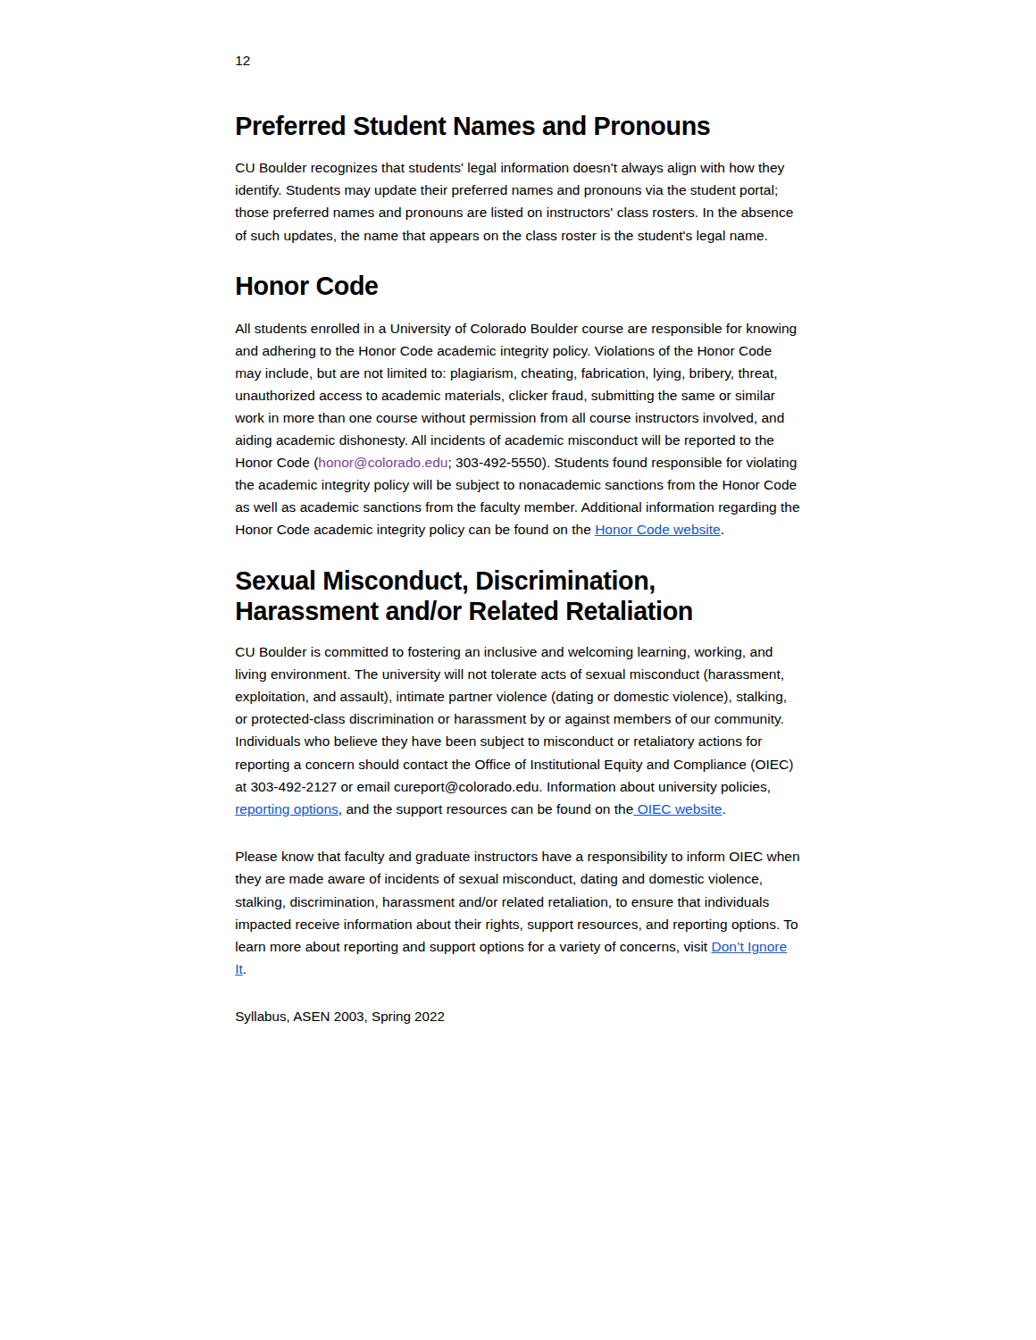12
Preferred Student Names and Pronouns
CU Boulder recognizes that students' legal information doesn't always align with how they identify. Students may update their preferred names and pronouns via the student portal; those preferred names and pronouns are listed on instructors' class rosters. In the absence of such updates, the name that appears on the class roster is the student's legal name.
Honor Code
All students enrolled in a University of Colorado Boulder course are responsible for knowing and adhering to the Honor Code academic integrity policy. Violations of the Honor Code may include, but are not limited to: plagiarism, cheating, fabrication, lying, bribery, threat, unauthorized access to academic materials, clicker fraud, submitting the same or similar work in more than one course without permission from all course instructors involved, and aiding academic dishonesty. All incidents of academic misconduct will be reported to the Honor Code (honor@colorado.edu; 303-492-5550). Students found responsible for violating the academic integrity policy will be subject to nonacademic sanctions from the Honor Code as well as academic sanctions from the faculty member. Additional information regarding the Honor Code academic integrity policy can be found on the Honor Code website.
Sexual Misconduct, Discrimination, Harassment and/or Related Retaliation
CU Boulder is committed to fostering an inclusive and welcoming learning, working, and living environment. The university will not tolerate acts of sexual misconduct (harassment, exploitation, and assault), intimate partner violence (dating or domestic violence), stalking, or protected-class discrimination or harassment by or against members of our community. Individuals who believe they have been subject to misconduct or retaliatory actions for reporting a concern should contact the Office of Institutional Equity and Compliance (OIEC) at 303-492-2127 or email cureport@colorado.edu. Information about university policies, reporting options, and the support resources can be found on the OIEC website.
Please know that faculty and graduate instructors have a responsibility to inform OIEC when they are made aware of incidents of sexual misconduct, dating and domestic violence, stalking, discrimination, harassment and/or related retaliation, to ensure that individuals impacted receive information about their rights, support resources, and reporting options. To learn more about reporting and support options for a variety of concerns, visit Don’t Ignore It.
Syllabus, ASEN 2003, Spring 2022